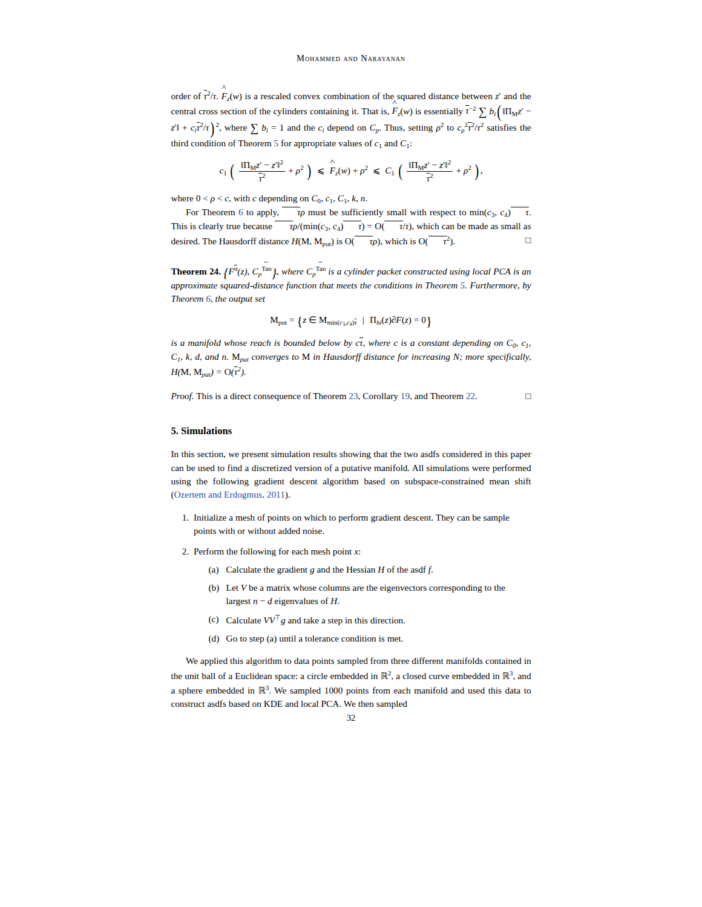Mohammed and Narayanan
order of τ 2/τ. Fz(w) is a rescaled convex combination of the squared distance between z′ and the central cross section of the cylinders containing it. That is, Fz(w) is essentially τ−2 ∑ bi(‖ΠMz′ − z′‖ + ciτ 2/τ) 2, where ∑ bi = 1 and the ci depend on Cp. Thus, setting ρ 2 to cρ 2 τ 2/τ 2 satisfies the third condition of Theorem 5 for appropriate values of c 1 and C 1:
c 1 ( ‖ΠMz′ − z′‖2 τ 2 + ρ 2 ) ⩽ Fz(w) + ρ 2 ⩽ C 1 ( ‖ΠMz′ − z′‖2 τ 2 + ρ 2 ),
where 0 < ρ < c, with c depending on C 0, c 1, C 1, k, n.
For Theorem 6 to apply, τρ must be sufficiently small with respect to min(c 3, c 4)τ. This is clearly true because τρ/(min(c 3, c 4)τ) = O(τ/τ), which can be made as small as desired. The Hausdorff distance H(M, Mput) is O(τρ), which is O(τ 2). □
Theorem 24. {Fσ(z), CpTan}, where CpTan is a cylinder packet constructed using local PCA is an approximate squared-distance function that meets the conditions in Theorem 5. Furthermore, by Theorem 6, the output set
Mput = {z ∈ Mmin(c 3,c 4)τ | Πhi(z)∂F(z) = 0}
is a manifold whose reach is bounded below by cτ, where c is a constant depending on C 0, c 1, C 1, k, d, and n. Mput converges to M in Hausdorff distance for increasing N; more specifically, H(M, Mput) = O(τ 2).
Proof. This is a direct consequence of Theorem 23, Corollary 19, and Theorem 22. □
5. Simulations
In this section, we present simulation results showing that the two asdfs considered in this paper can be used to find a discretized version of a putative manifold. All simulations were performed using the following gradient descent algorithm based on subspace-constrained mean shift (Ozertem and Erdogmus, 2011).
Initialize a mesh of points on which to perform gradient descent. They can be sample points with or without added noise.
Perform the following for each mesh point x:
Calculate the gradient g and the Hessian H of the asdf f.
Let V be a matrix whose columns are the eigenvectors corresponding to the largest n − d eigenvalues of H.
Calculate VV⊤g and take a step in this direction.
Go to step (a) until a tolerance condition is met.
We applied this algorithm to data points sampled from three different manifolds contained in the unit ball of a Euclidean space: a circle embedded in ℝ2, a closed curve embedded in ℝ3, and a sphere embedded in ℝ3. We sampled 1000 points from each manifold and used this data to construct asdfs based on KDE and local PCA. We then sampled
32